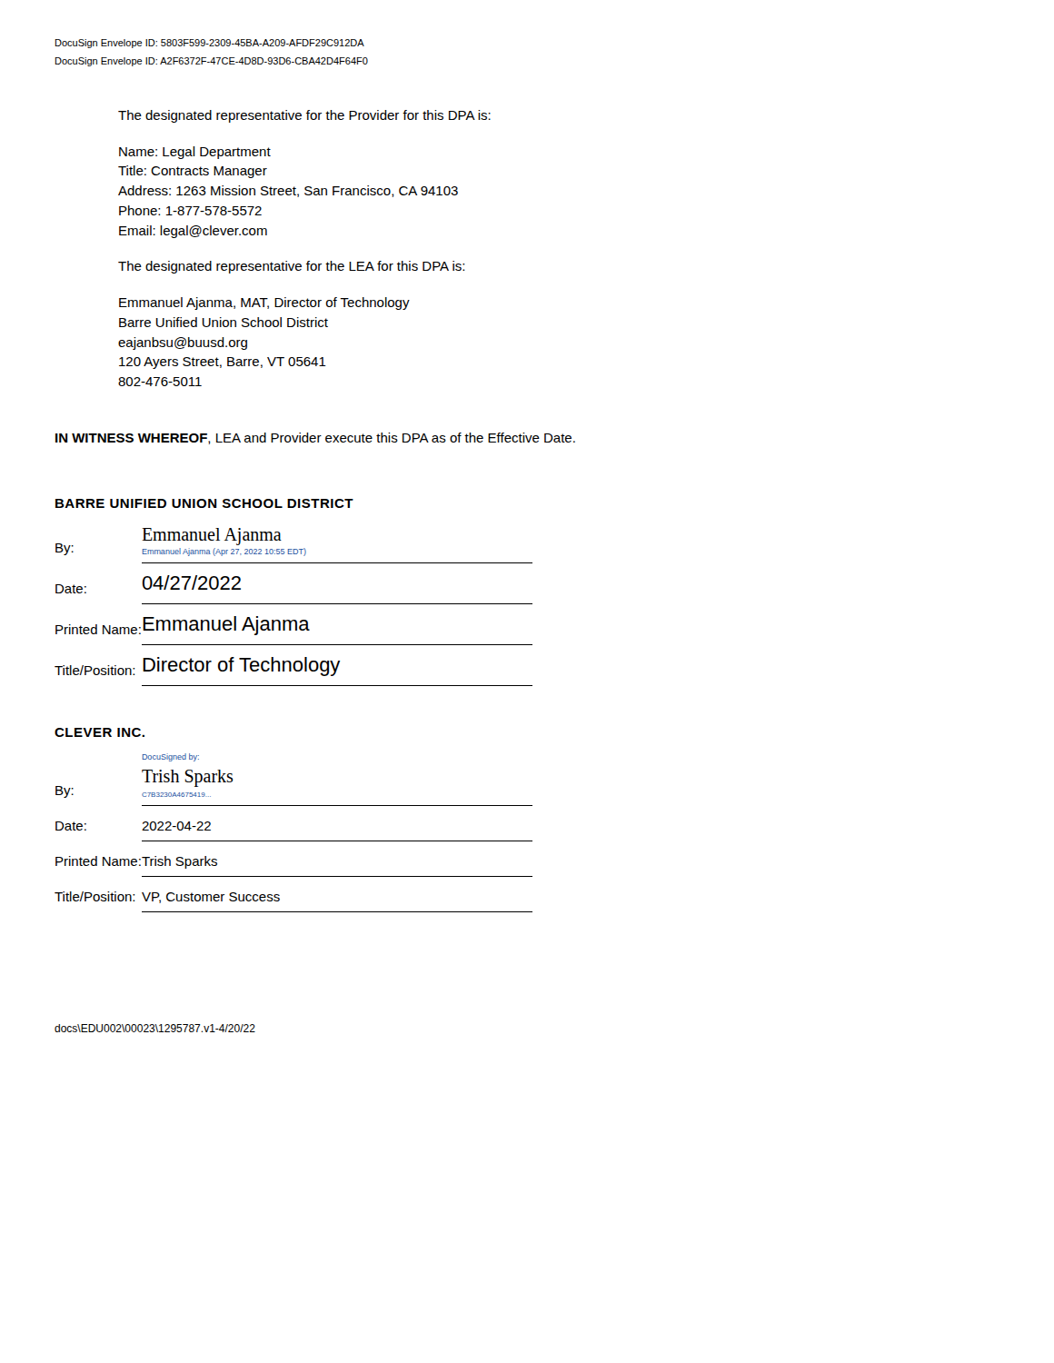DocuSign Envelope ID: 5803F599-2309-45BA-A209-AFDF29C912DA
DocuSign Envelope ID: A2F6372F-47CE-4D8D-93D6-CBA42D4F64F0
The designated representative for the Provider for this DPA is:
Name: Legal Department
Title: Contracts Manager
Address: 1263 Mission Street, San Francisco, CA 94103
Phone: 1-877-578-5572
Email: legal@clever.com
The designated representative for the LEA for this DPA is:
Emmanuel Ajanma, MAT, Director of Technology
Barre Unified Union School District
eajanbsu@buusd.org
120 Ayers Street, Barre, VT 05641
802-476-5011
IN WITNESS WHEREOF, LEA and Provider execute this DPA as of the Effective Date.
BARRE UNIFIED UNION SCHOOL DISTRICT
| By: | Emmanuel Ajanma Emmanuel Ajanma (Apr 27, 2022 10:55 EDT) |
| Date: | 04/27/2022 |
| Printed Name: | Emmanuel Ajanma |
| Title/Position: | Director of Technology |
CLEVER INC.
| By: | DocuSigned by: Trish Sparks C7B3230A4675419... |
| Date: | 2022-04-22 |
| Printed Name: | Trish Sparks |
| Title/Position: | VP, Customer Success |
docs\EDU002\00023\1295787.v1-4/20/22